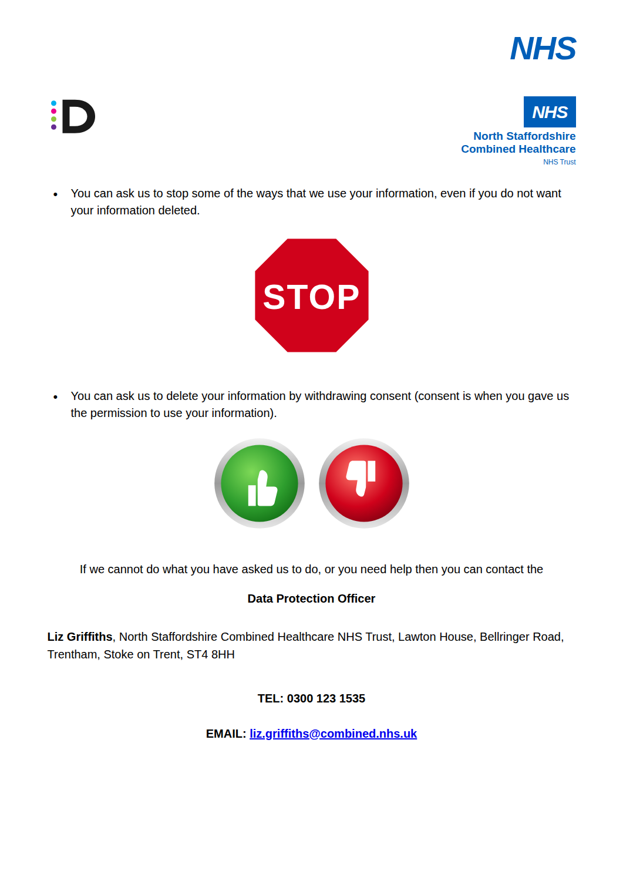NHS
NHS
North Staffordshire
Combined Healthcare
NHS Trust
You can ask us to stop some of the ways that we use your information, even if you do not want your information deleted.
STOP
You can ask us to delete your information by withdrawing consent (consent is when you gave us the permission to use your information).
If we cannot do what you have asked us to do, or you need help then you can contact the
Data Protection Officer
Liz Griffiths, North Staffordshire Combined Healthcare NHS Trust, Lawton House, Bellringer Road, Trentham, Stoke on Trent, ST4 8HH
TEL: 0300 123 1535
EMAIL: liz.griffiths@combined.nhs.uk